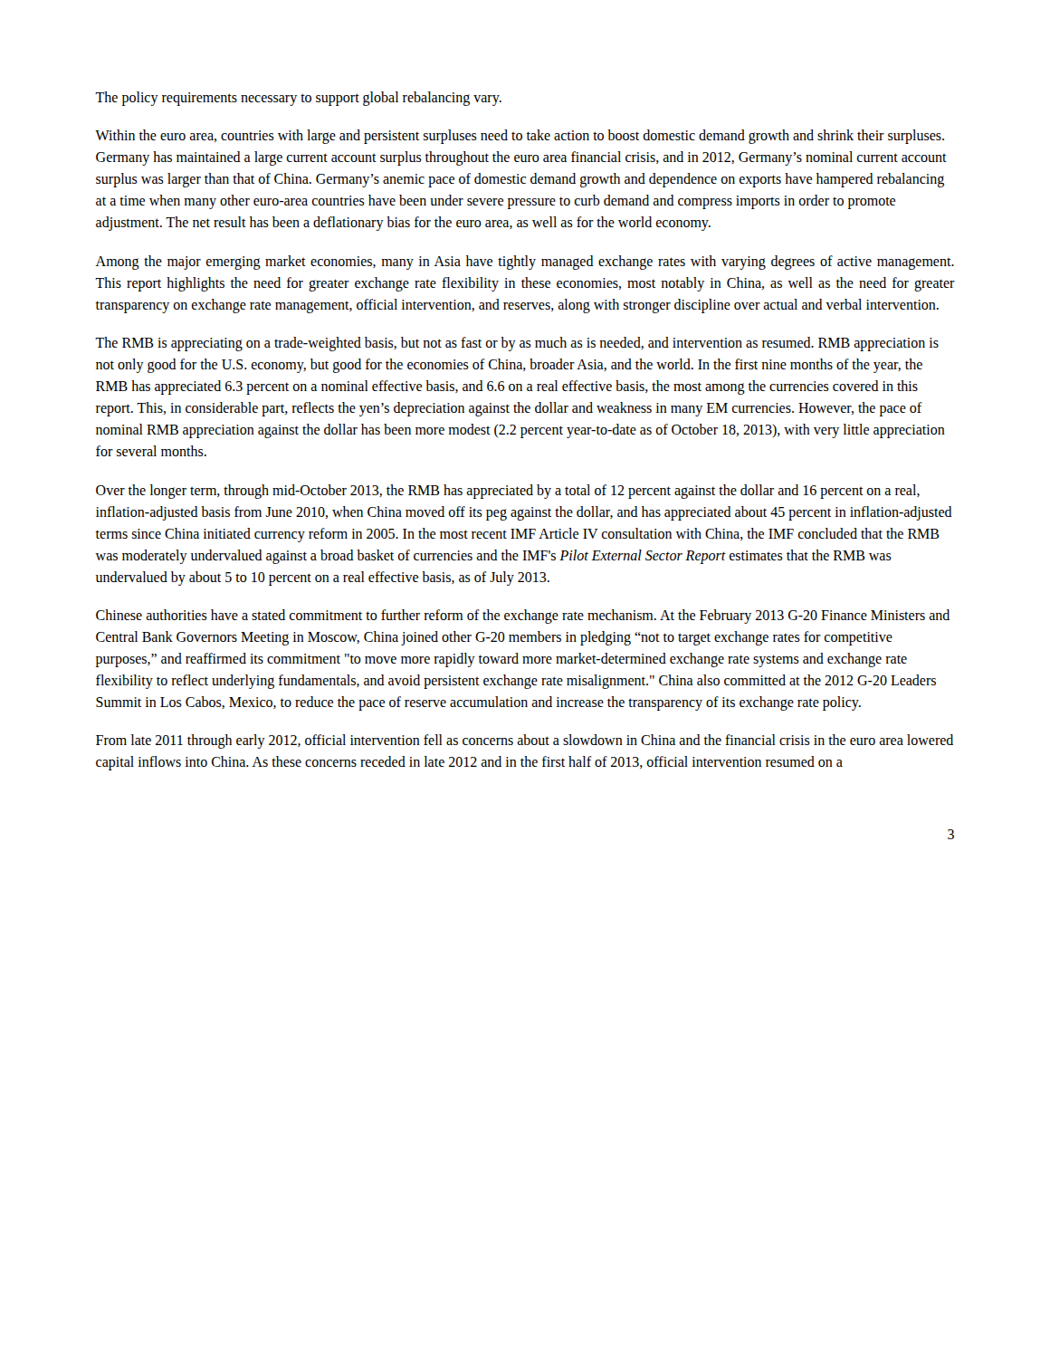The policy requirements necessary to support global rebalancing vary.
Within the euro area, countries with large and persistent surpluses need to take action to boost domestic demand growth and shrink their surpluses. Germany has maintained a large current account surplus throughout the euro area financial crisis, and in 2012, Germany’s nominal current account surplus was larger than that of China. Germany’s anemic pace of domestic demand growth and dependence on exports have hampered rebalancing at a time when many other euro-area countries have been under severe pressure to curb demand and compress imports in order to promote adjustment. The net result has been a deflationary bias for the euro area, as well as for the world economy.
Among the major emerging market economies, many in Asia have tightly managed exchange rates with varying degrees of active management. This report highlights the need for greater exchange rate flexibility in these economies, most notably in China, as well as the need for greater transparency on exchange rate management, official intervention, and reserves, along with stronger discipline over actual and verbal intervention.
The RMB is appreciating on a trade-weighted basis, but not as fast or by as much as is needed, and intervention as resumed. RMB appreciation is not only good for the U.S. economy, but good for the economies of China, broader Asia, and the world. In the first nine months of the year, the RMB has appreciated 6.3 percent on a nominal effective basis, and 6.6 on a real effective basis, the most among the currencies covered in this report. This, in considerable part, reflects the yen’s depreciation against the dollar and weakness in many EM currencies. However, the pace of nominal RMB appreciation against the dollar has been more modest (2.2 percent year-to-date as of October 18, 2013), with very little appreciation for several months.
Over the longer term, through mid-October 2013, the RMB has appreciated by a total of 12 percent against the dollar and 16 percent on a real, inflation-adjusted basis from June 2010, when China moved off its peg against the dollar, and has appreciated about 45 percent in inflation-adjusted terms since China initiated currency reform in 2005. In the most recent IMF Article IV consultation with China, the IMF concluded that the RMB was moderately undervalued against a broad basket of currencies and the IMF's Pilot External Sector Report estimates that the RMB was undervalued by about 5 to 10 percent on a real effective basis, as of July 2013.
Chinese authorities have a stated commitment to further reform of the exchange rate mechanism. At the February 2013 G-20 Finance Ministers and Central Bank Governors Meeting in Moscow, China joined other G-20 members in pledging “not to target exchange rates for competitive purposes,” and reaffirmed its commitment "to move more rapidly toward more market-determined exchange rate systems and exchange rate flexibility to reflect underlying fundamentals, and avoid persistent exchange rate misalignment." China also committed at the 2012 G-20 Leaders Summit in Los Cabos, Mexico, to reduce the pace of reserve accumulation and increase the transparency of its exchange rate policy.
From late 2011 through early 2012, official intervention fell as concerns about a slowdown in China and the financial crisis in the euro area lowered capital inflows into China. As these concerns receded in late 2012 and in the first half of 2013, official intervention resumed on a
3